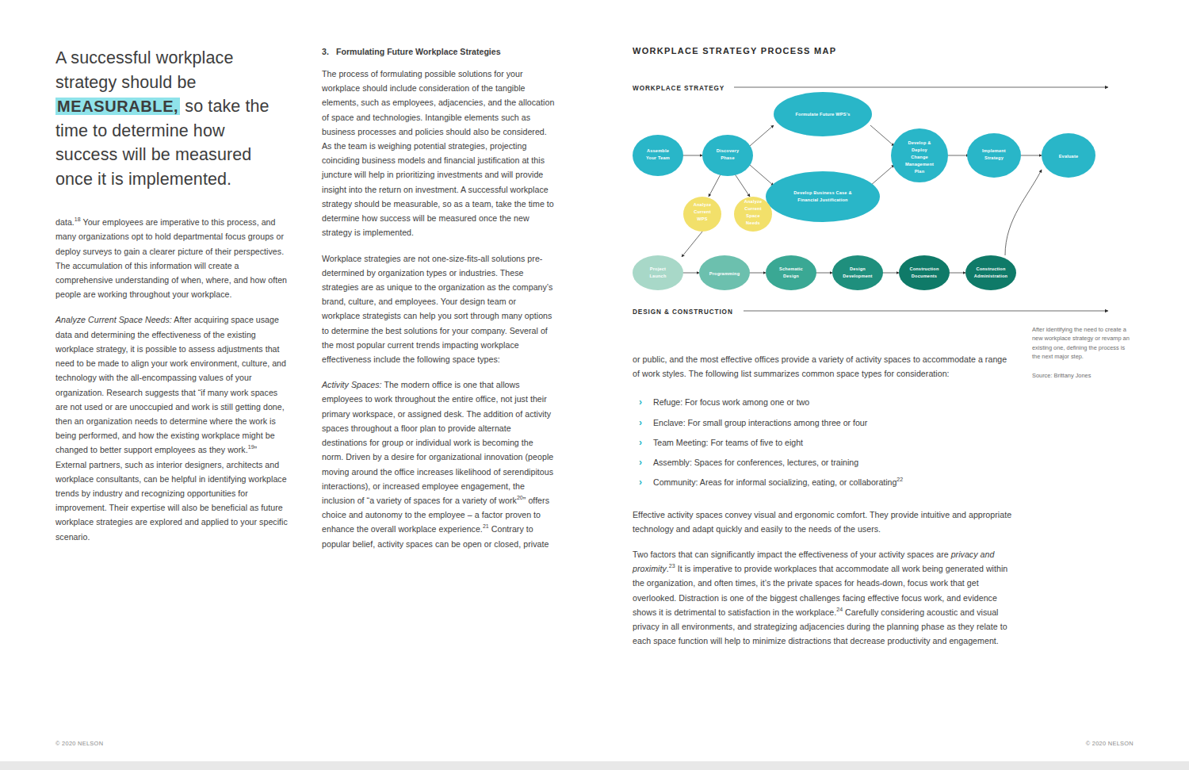A successful workplace strategy should be MEASURABLE, so take the time to determine how success will be measured once it is implemented.
data.18 Your employees are imperative to this process, and many organizations opt to hold departmental focus groups or deploy surveys to gain a clearer picture of their perspectives. The accumulation of this information will create a comprehensive understanding of when, where, and how often people are working throughout your workplace.
Analyze Current Space Needs: After acquiring space usage data and determining the effectiveness of the existing workplace strategy, it is possible to assess adjustments that need to be made to align your work environment, culture, and technology with the all-encompassing values of your organization. Research suggests that “if many work spaces are not used or are unoccupied and work is still getting done, then an organization needs to determine where the work is being performed, and how the existing workplace might be changed to better support employees as they work.19” External partners, such as interior designers, architects and workplace consultants, can be helpful in identifying workplace trends by industry and recognizing opportunities for improvement. Their expertise will also be beneficial as future workplace strategies are explored and applied to your specific scenario.
3. Formulating Future Workplace Strategies
The process of formulating possible solutions for your workplace should include consideration of the tangible elements, such as employees, adjacencies, and the allocation of space and technologies. Intangible elements such as business processes and policies should also be considered. As the team is weighing potential strategies, projecting coinciding business models and financial justification at this juncture will help in prioritizing investments and will provide insight into the return on investment. A successful workplace strategy should be measurable, so as a team, take the time to determine how success will be measured once the new strategy is implemented.
Workplace strategies are not one-size-fits-all solutions pre-determined by organization types or industries. These strategies are as unique to the organization as the company’s brand, culture, and employees. Your design team or workplace strategists can help you sort through many options to determine the best solutions for your company. Several of the most popular current trends impacting workplace effectiveness include the following space types:
Activity Spaces: The modern office is one that allows employees to work throughout the entire office, not just their primary workspace, or assigned desk. The addition of activity spaces throughout a floor plan to provide alternate destinations for group or individual work is becoming the norm. Driven by a desire for organizational innovation (people moving around the office increases likelihood of serendipitous interactions), or increased employee engagement, the inclusion of “a variety of spaces for a variety of work20” offers choice and autonomy to the employee – a factor proven to enhance the overall workplace experience.21 Contrary to popular belief, activity spaces can be open or closed, private
WORKPLACE STRATEGY PROCESS MAP
WORKPLACE STRATEGY DESIGN & CONSTRUCTION Assemble Your Team Discovery Phase Formulate Future WPS’s Develop Business Case & Financial Justification Develop & Deploy Change Management Plan Implement Strategy Evaluate Analyze Current WPS Analyze Current Space Needs Project Launch Programming Schematic Design Design Development Construction Documents Construction Administration
After identifying the need to create a new workplace strategy or revamp an existing one, defining the process is the next major step.
Source: Brittany Jones
or public, and the most effective offices provide a variety of activity spaces to accommodate a range of work styles. The following list summarizes common space types for consideration:
Refuge: For focus work among one or two
Enclave: For small group interactions among three or four
Team Meeting: For teams of five to eight
Assembly: Spaces for conferences, lectures, or training
Community: Areas for informal socializing, eating, or collaborating22
Effective activity spaces convey visual and ergonomic comfort. They provide intuitive and appropriate technology and adapt quickly and easily to the needs of the users.
Two factors that can significantly impact the effectiveness of your activity spaces are privacy and proximity.23 It is imperative to provide workplaces that accommodate all work being generated within the organization, and often times, it’s the private spaces for heads-down, focus work that get overlooked. Distraction is one of the biggest challenges facing effective focus work, and evidence shows it is detrimental to satisfaction in the workplace.24 Carefully considering acoustic and visual privacy in all environments, and strategizing adjacencies during the planning phase as they relate to each space function will help to minimize distractions that decrease productivity and engagement.
© 2020 NELSON © 2020 NELSON